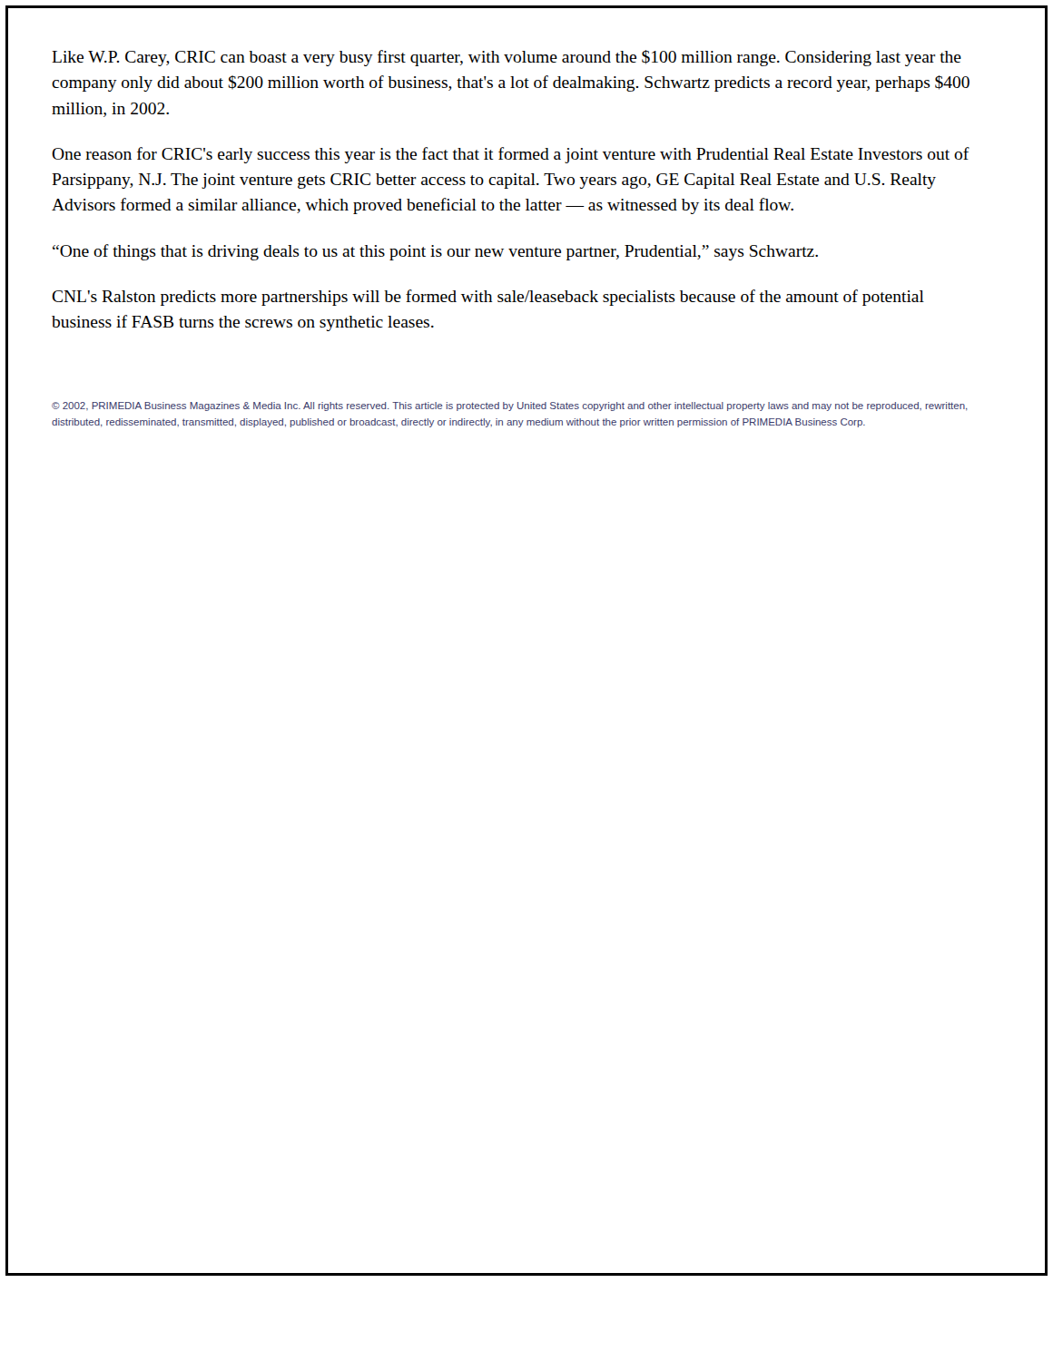Like W.P. Carey, CRIC can boast a very busy first quarter, with volume around the $100 million range. Considering last year the company only did about $200 million worth of business, that's a lot of dealmaking. Schwartz predicts a record year, perhaps $400 million, in 2002.
One reason for CRIC's early success this year is the fact that it formed a joint venture with Prudential Real Estate Investors out of Parsippany, N.J. The joint venture gets CRIC better access to capital. Two years ago, GE Capital Real Estate and U.S. Realty Advisors formed a similar alliance, which proved beneficial to the latter — as witnessed by its deal flow.
“One of things that is driving deals to us at this point is our new venture partner, Prudential,” says Schwartz.
CNL's Ralston predicts more partnerships will be formed with sale/leaseback specialists because of the amount of potential business if FASB turns the screws on synthetic leases.
© 2002, PRIMEDIA Business Magazines & Media Inc. All rights reserved. This article is protected by United States copyright and other intellectual property laws and may not be reproduced, rewritten, distributed, redisseminated, transmitted, displayed, published or broadcast, directly or indirectly, in any medium without the prior written permission of PRIMEDIA Business Corp.